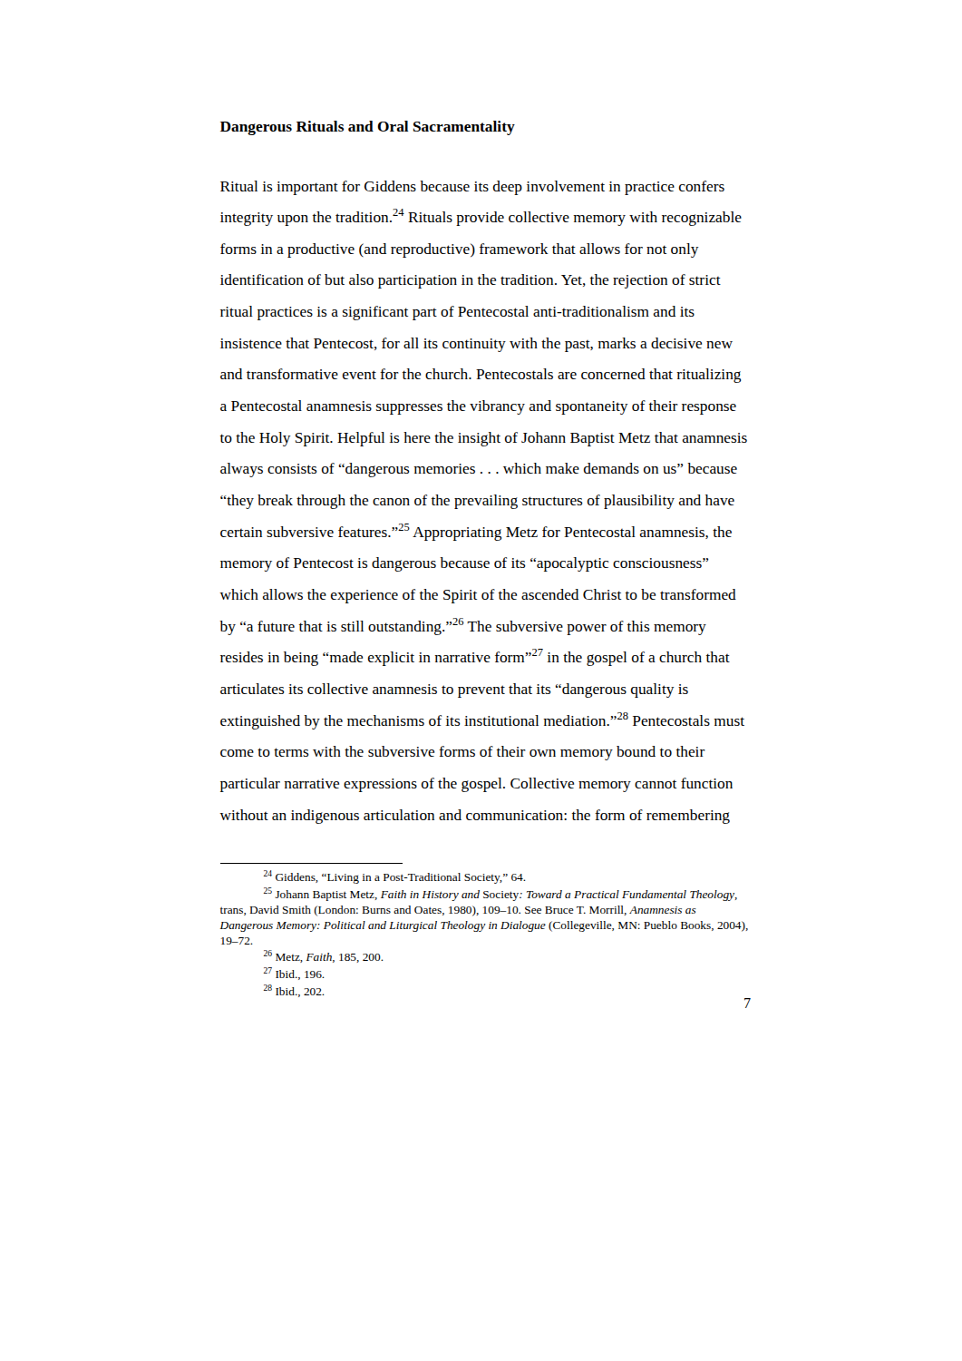Dangerous Rituals and Oral Sacramentality
Ritual is important for Giddens because its deep involvement in practice confers integrity upon the tradition.24 Rituals provide collective memory with recognizable forms in a productive (and reproductive) framework that allows for not only identification of but also participation in the tradition. Yet, the rejection of strict ritual practices is a significant part of Pentecostal anti-traditionalism and its insistence that Pentecost, for all its continuity with the past, marks a decisive new and transformative event for the church. Pentecostals are concerned that ritualizing a Pentecostal anamnesis suppresses the vibrancy and spontaneity of their response to the Holy Spirit. Helpful is here the insight of Johann Baptist Metz that anamnesis always consists of “dangerous memories . . . which make demands on us” because “they break through the canon of the prevailing structures of plausibility and have certain subversive features.”25 Appropriating Metz for Pentecostal anamnesis, the memory of Pentecost is dangerous because of its “apocalyptic consciousness” which allows the experience of the Spirit of the ascended Christ to be transformed by “a future that is still outstanding.”26 The subversive power of this memory resides in being “made explicit in narrative form”27 in the gospel of a church that articulates its collective anamnesis to prevent that its “dangerous quality is extinguished by the mechanisms of its institutional mediation.”28 Pentecostals must come to terms with the subversive forms of their own memory bound to their particular narrative expressions of the gospel. Collective memory cannot function without an indigenous articulation and communication: the form of remembering
24 Giddens, “Living in a Post-Traditional Society,” 64.
25 Johann Baptist Metz, Faith in History and Society: Toward a Practical Fundamental Theology, trans, David Smith (London: Burns and Oates, 1980), 109–10. See Bruce T. Morrill, Anamnesis as Dangerous Memory: Political and Liturgical Theology in Dialogue (Collegeville, MN: Pueblo Books, 2004), 19–72.
26 Metz, Faith, 185, 200.
27 Ibid., 196.
28 Ibid., 202.
7